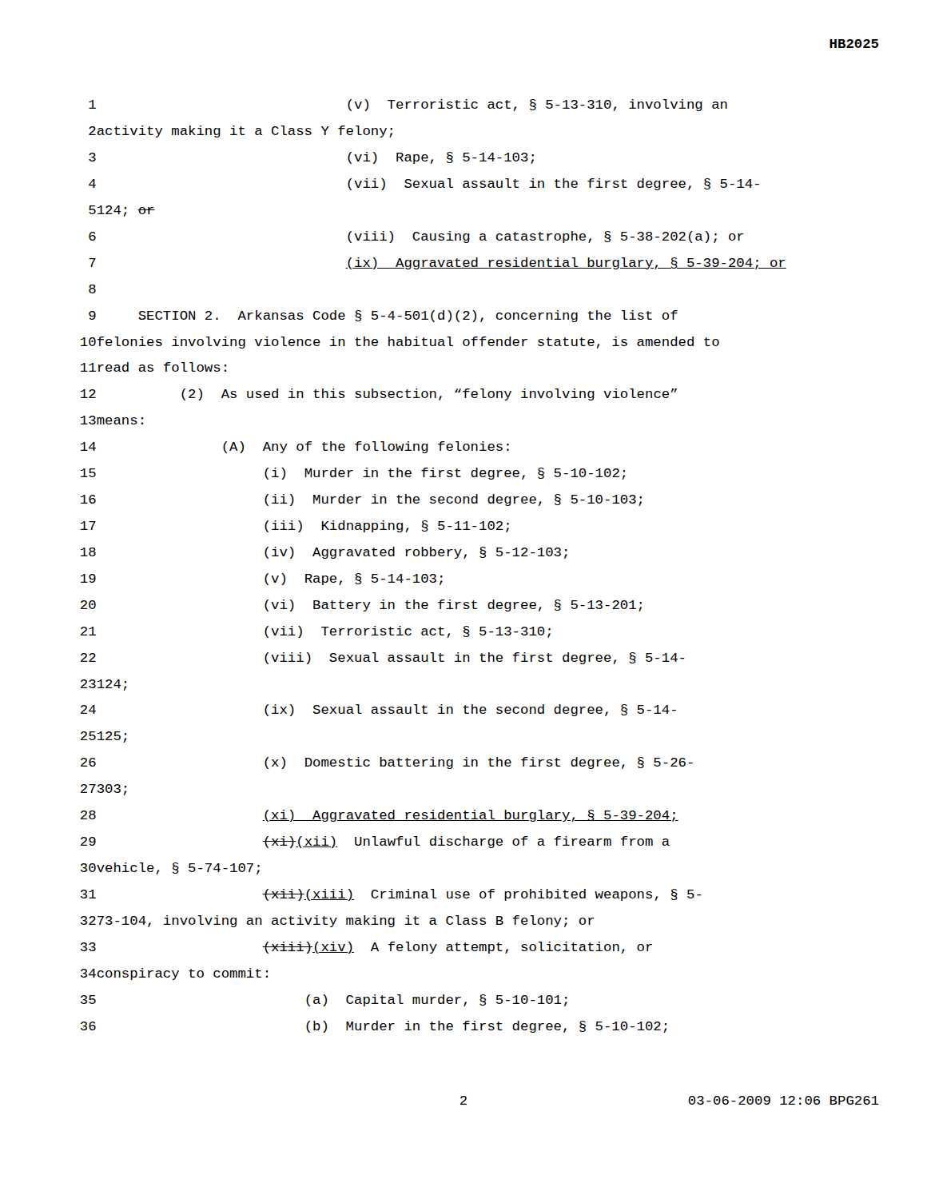HB2025
| 1 | (v) Terroristic act, § 5-13-310, involving an |
| 2 | activity making it a Class Y felony; |
| 3 | (vi) Rape, § 5-14-103; |
| 4 | (vii) Sexual assault in the first degree, § 5-14- |
| 5 | 124; or |
| 6 | (viii) Causing a catastrophe, § 5-38-202(a); or |
| 7 | (ix) Aggravated residential burglary, § 5-39-204; or |
| 8 | |
| 9 | SECTION 2. Arkansas Code § 5-4-501(d)(2), concerning the list of |
| 10 | felonies involving violence in the habitual offender statute, is amended to |
| 11 | read as follows: |
| 12 | (2) As used in this subsection, “felony involving violence” |
| 13 | means: |
| 14 | (A) Any of the following felonies: |
| 15 | (i) Murder in the first degree, § 5-10-102; |
| 16 | (ii) Murder in the second degree, § 5-10-103; |
| 17 | (iii) Kidnapping, § 5-11-102; |
| 18 | (iv) Aggravated robbery, § 5-12-103; |
| 19 | (v) Rape, § 5-14-103; |
| 20 | (vi) Battery in the first degree, § 5-13-201; |
| 21 | (vii) Terroristic act, § 5-13-310; |
| 22 | (viii) Sexual assault in the first degree, § 5-14- |
| 23 | 124; |
| 24 | (ix) Sexual assault in the second degree, § 5-14- |
| 25 | 125; |
| 26 | (x) Domestic battering in the first degree, § 5-26- |
| 27 | 303; |
| 28 | (xi) Aggravated residential burglary, § 5-39-204; |
| 29 | (xi) (xii) Unlawful discharge of a firearm from a |
| 30 | vehicle, § 5-74-107; |
| 31 | (xii) (xiii) Criminal use of prohibited weapons, § 5- |
| 32 | 73-104, involving an activity making it a Class B felony; or |
| 33 | (xiii) (xiv) A felony attempt, solicitation, or |
| 34 | conspiracy to commit: |
| 35 | (a) Capital murder, § 5-10-101; |
| 36 | (b) Murder in the first degree, § 5-10-102; |
2 03-06-2009 12:06 BPG261